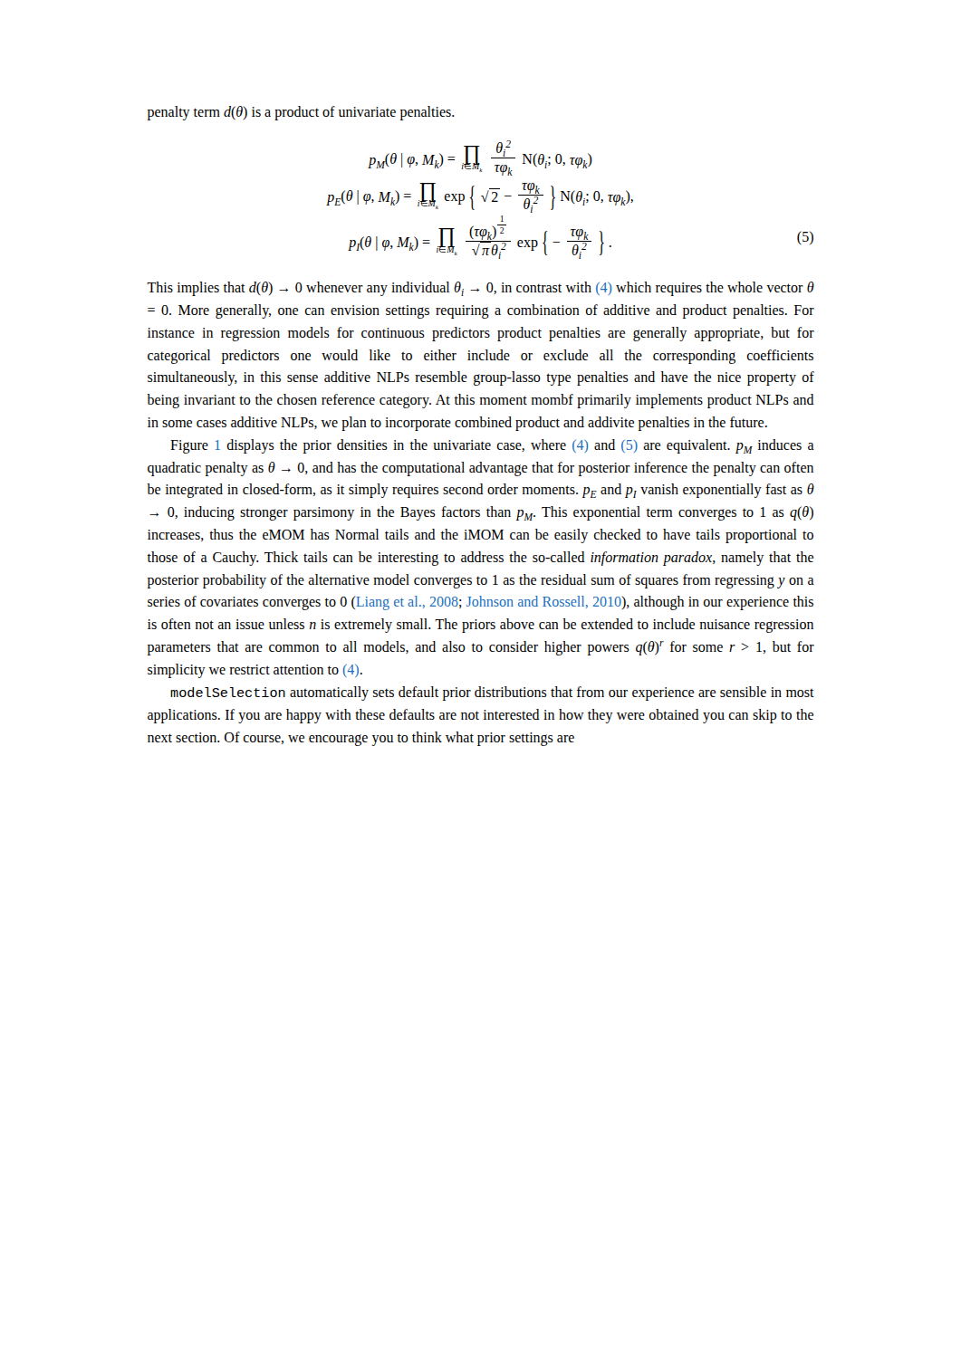penalty term d(θ) is a product of univariate penalties.
pM(θ | φ, Mk) = ∏i∈Mk θi2 τφk N(θi; 0, τφk)
pE(θ | φ, Mk) = ∏i∈Mk exp { √2 − τφk θi2 } N(θi; 0, τφk),
pI(θ | φ, Mk) = ∏i∈Mk (τφk)12√π θi2 exp { − τφk θi2 } .
(5)
This implies that d(θ) → 0 whenever any individual θi → 0, in contrast with (4) which requires the whole vector θ = 0. More generally, one can envision settings requiring a combination of additive and product penalties. For instance in regression models for continuous predictors product penalties are generally appropriate, but for categorical predictors one would like to either include or exclude all the corresponding coefficients simultaneously, in this sense additive NLPs resemble group-lasso type penalties and have the nice property of being invariant to the chosen reference category. At this moment mombf primarily implements product NLPs and in some cases additive NLPs, we plan to incorporate combined product and addivite penalties in the future.
Figure 1 displays the prior densities in the univariate case, where (4) and (5) are equivalent. pM induces a quadratic penalty as θ → 0, and has the computational advantage that for posterior inference the penalty can often be integrated in closed-form, as it simply requires second order moments. pE and pI vanish exponentially fast as θ → 0, inducing stronger parsimony in the Bayes factors than pM. This exponential term converges to 1 as q(θ) increases, thus the eMOM has Normal tails and the iMOM can be easily checked to have tails proportional to those of a Cauchy. Thick tails can be interesting to address the so-called information paradox, namely that the posterior probability of the alternative model converges to 1 as the residual sum of squares from regressing y on a series of covariates converges to 0 (Liang et al., 2008; Johnson and Rossell, 2010), although in our experience this is often not an issue unless n is extremely small. The priors above can be extended to include nuisance regression parameters that are common to all models, and also to consider higher powers q(θ)r for some r > 1, but for simplicity we restrict attention to (4).
modelSelection automatically sets default prior distributions that from our experience are sensible in most applications. If you are happy with these defaults are not interested in how they were obtained you can skip to the next section. Of course, we encourage you to think what prior settings are